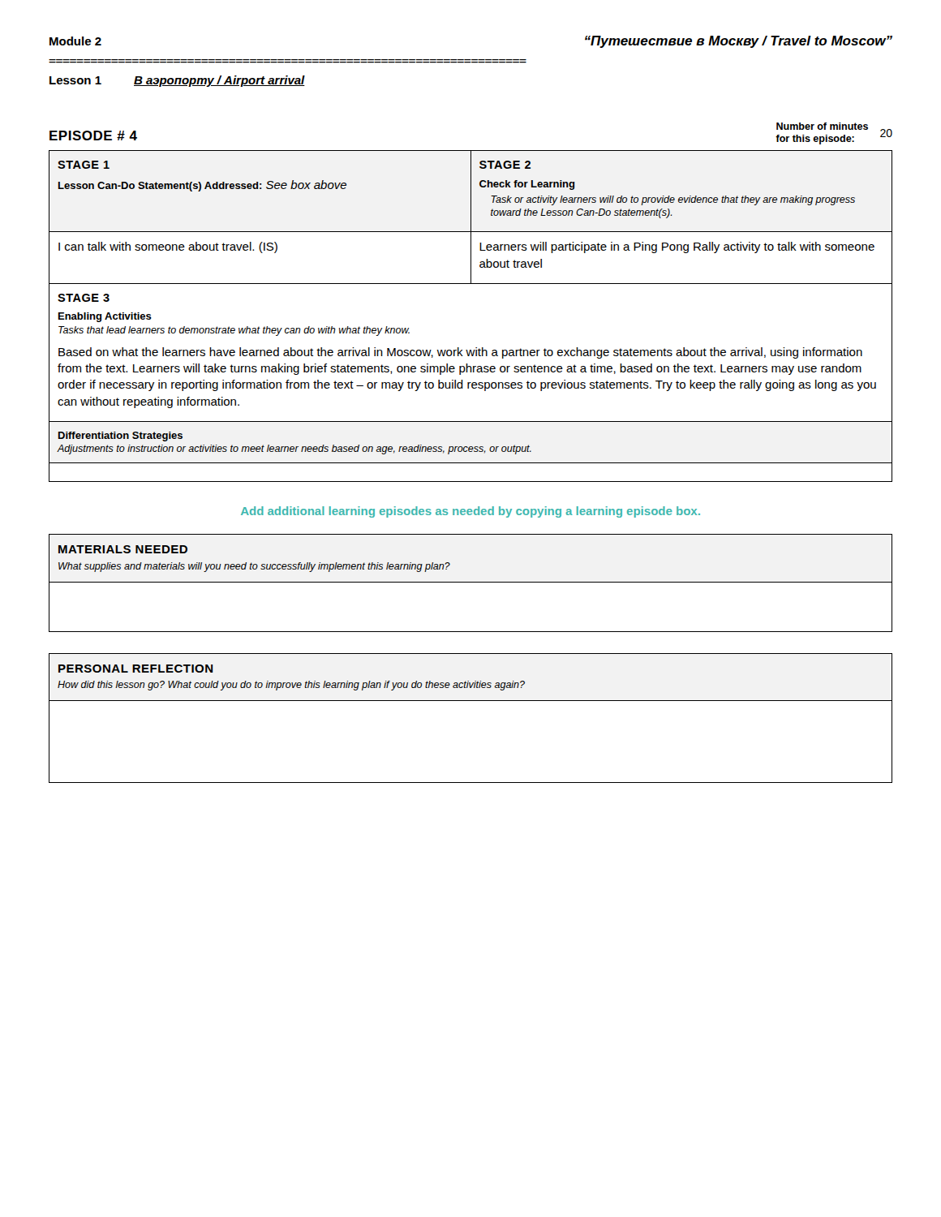Module 2
“Путешествие в Москву / Travel to Moscow”
=====================================================================
Lesson 1
В аэропорту / Airport arrival
EPISODE # 4
Number of minutes
for this episode:
20
| STAGE 1 Lesson Can-Do Statement(s) Addressed: See box above | STAGE 2 Check for Learning Task or activity learners will do to provide evidence that they are making progress toward the Lesson Can-Do statement(s). |
| I can talk with someone about travel. (IS) | Learners will participate in a Ping Pong Rally activity to talk with someone about travel |
| STAGE 3 Enabling Activities Tasks that lead learners to demonstrate what they can do with what they know. Based on what the learners have learned about the arrival in Moscow, work with a partner to exchange statements about the arrival, using information from the text. Learners will take turns making brief statements, one simple phrase or sentence at a time, based on the text. Learners may use random order if necessary in reporting information from the text – or may try to build responses to previous statements. Try to keep the rally going as long as you can without repeating information. |
| Differentiation Strategies Adjustments to instruction or activities to meet learner needs based on age, readiness, process, or output. |
Add additional learning episodes as needed by copying a learning episode box.
| MATERIALS NEEDED What supplies and materials will you need to successfully implement this learning plan? |
| PERSONAL REFLECTION How did this lesson go? What could you do to improve this learning plan if you do these activities again? |